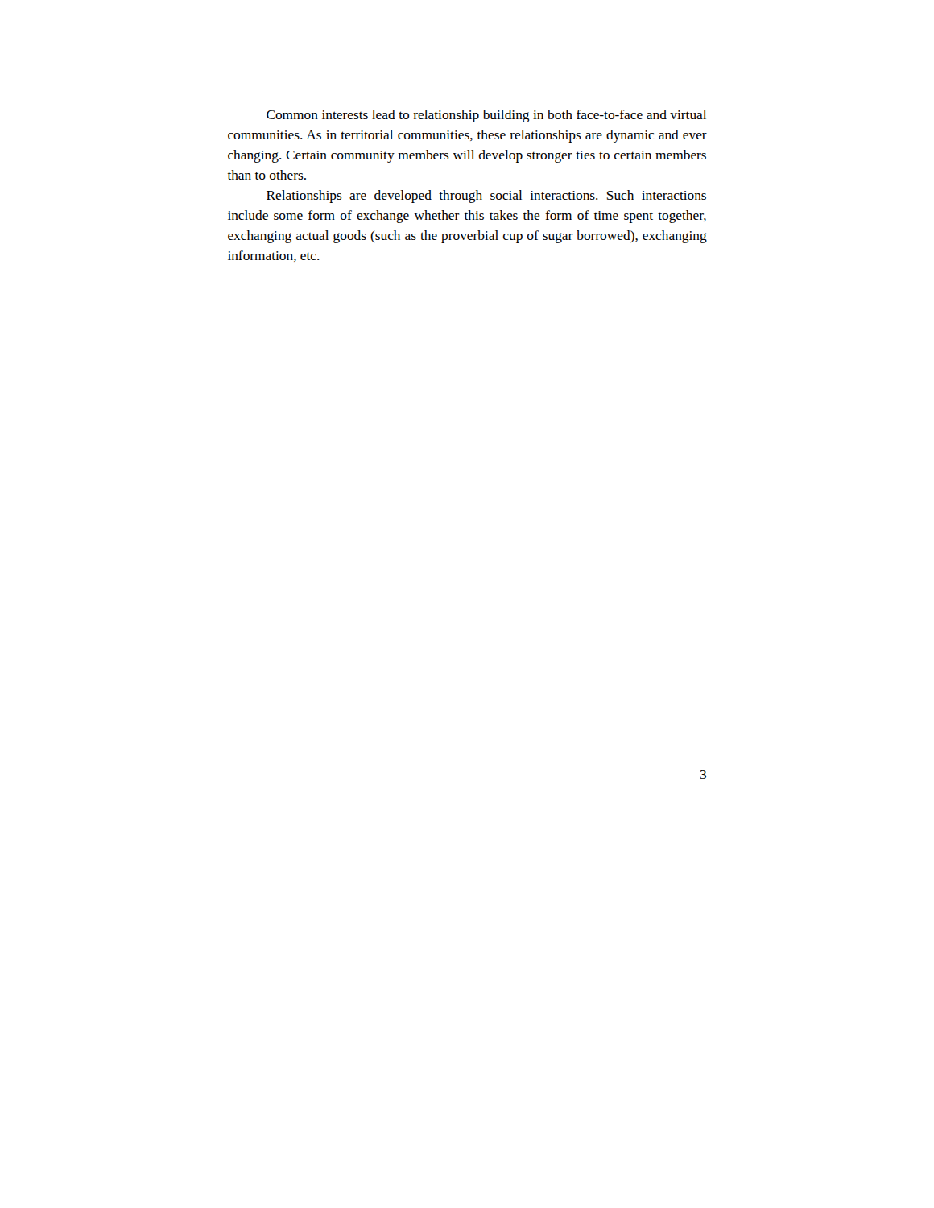Common interests lead to relationship building in both face-to-face and virtual communities. As in territorial communities, these relationships are dynamic and ever changing. Certain community members will develop stronger ties to certain members than to others.
Relationships are developed through social interactions. Such interactions include some form of exchange whether this takes the form of time spent together, exchanging actual goods (such as the proverbial cup of sugar borrowed), exchanging information, etc.
3